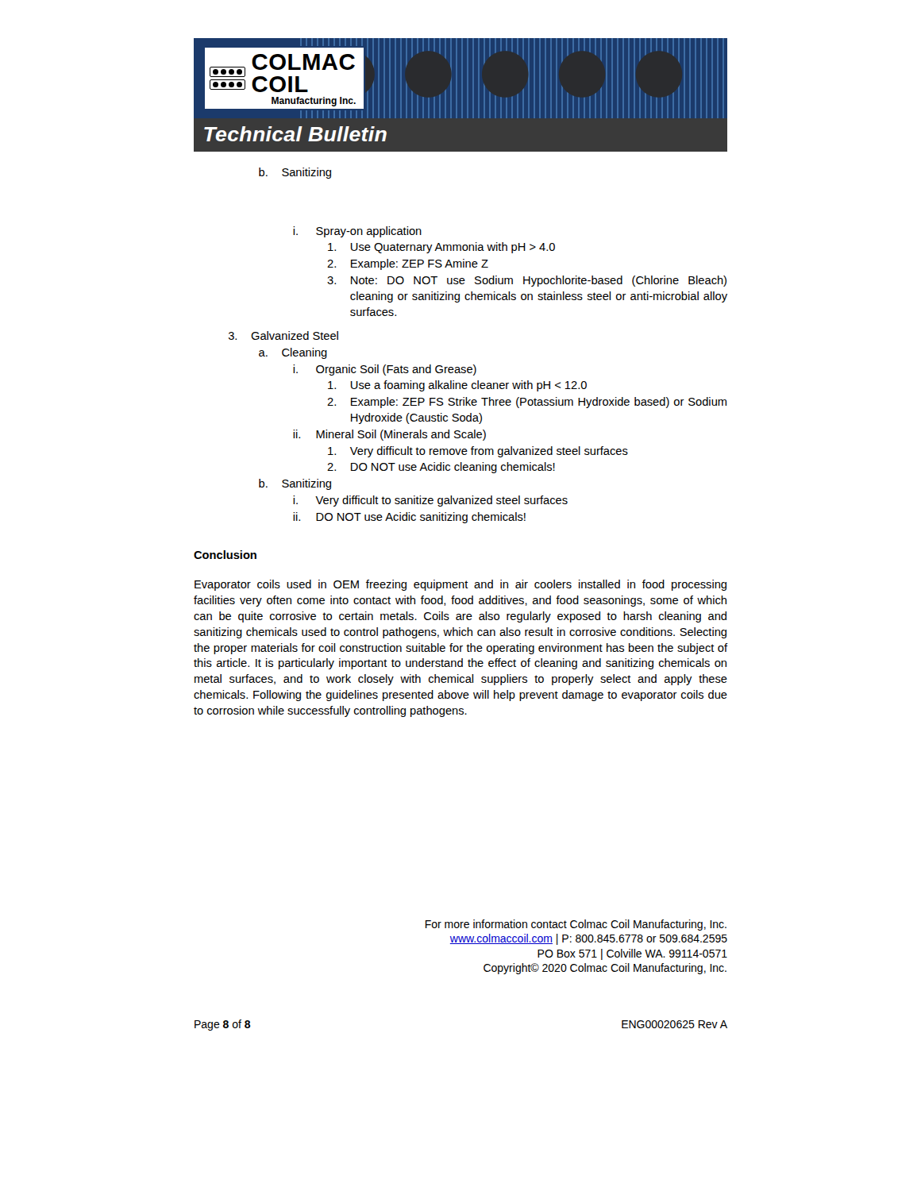COLMAC COIL Manufacturing Inc.
Technical Bulletin
b. Sanitizing
i. Spray-on application
1. Use Quaternary Ammonia with pH > 4.0
2. Example: ZEP FS Amine Z
3. Note: DO NOT use Sodium Hypochlorite-based (Chlorine Bleach) cleaning or sanitizing chemicals on stainless steel or anti-microbial alloy surfaces.
3. Galvanized Steel
a. Cleaning
i. Organic Soil (Fats and Grease)
1. Use a foaming alkaline cleaner with pH < 12.0
2. Example: ZEP FS Strike Three (Potassium Hydroxide based) or Sodium Hydroxide (Caustic Soda)
ii. Mineral Soil (Minerals and Scale)
1. Very difficult to remove from galvanized steel surfaces
2. DO NOT use Acidic cleaning chemicals!
b. Sanitizing
i. Very difficult to sanitize galvanized steel surfaces
ii. DO NOT use Acidic sanitizing chemicals!
Conclusion
Evaporator coils used in OEM freezing equipment and in air coolers installed in food processing facilities very often come into contact with food, food additives, and food seasonings, some of which can be quite corrosive to certain metals. Coils are also regularly exposed to harsh cleaning and sanitizing chemicals used to control pathogens, which can also result in corrosive conditions. Selecting the proper materials for coil construction suitable for the operating environment has been the subject of this article. It is particularly important to understand the effect of cleaning and sanitizing chemicals on metal surfaces, and to work closely with chemical suppliers to properly select and apply these chemicals. Following the guidelines presented above will help prevent damage to evaporator coils due to corrosion while successfully controlling pathogens.
For more information contact Colmac Coil Manufacturing, Inc.
www.colmaccoil.com | P: 800.845.6778 or 509.684.2595
PO Box 571 | Colville WA. 99114-0571
Copyright© 2020 Colmac Coil Manufacturing, Inc.
Page 8 of 8 ENG00020625 Rev A